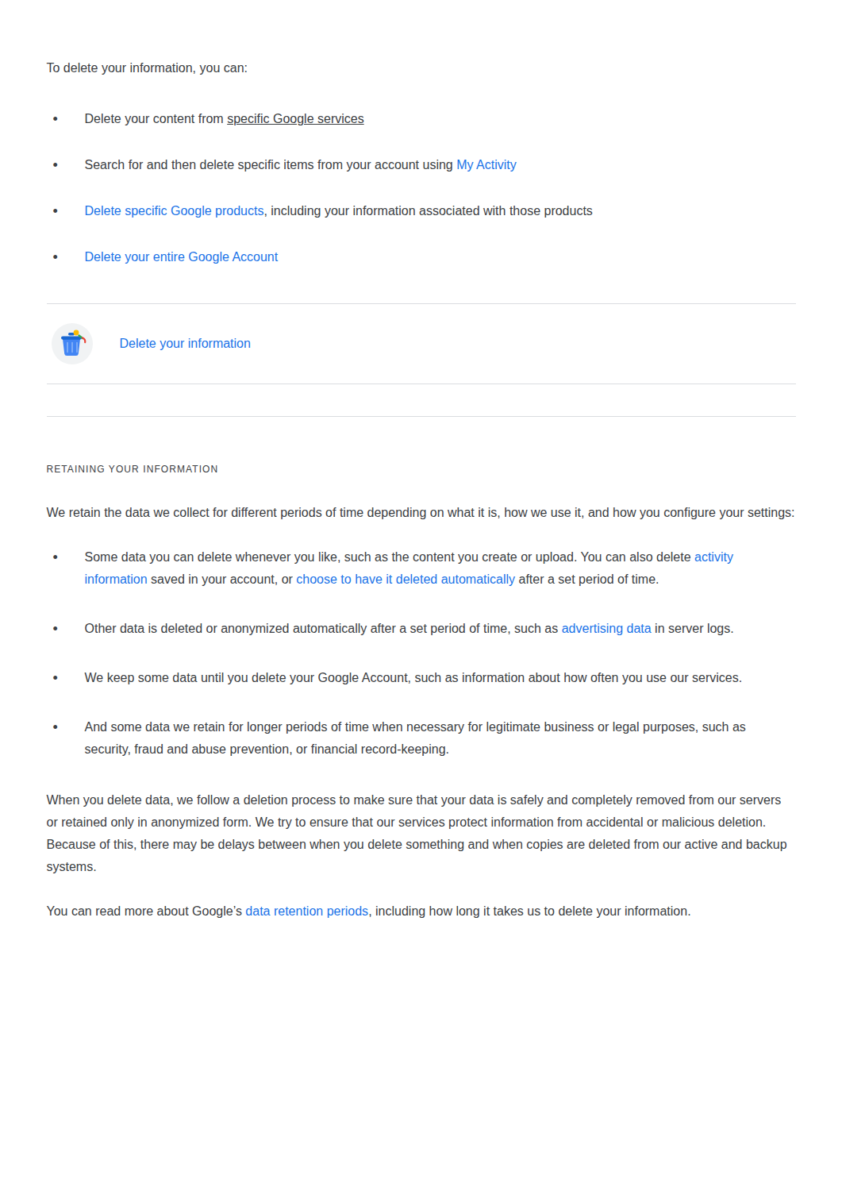To delete your information, you can:
Delete your content from specific Google services
Search for and then delete specific items from your account using My Activity
Delete specific Google products, including your information associated with those products
Delete your entire Google Account
Delete your information
Retaining your information
We retain the data we collect for different periods of time depending on what it is, how we use it, and how you configure your settings:
Some data you can delete whenever you like, such as the content you create or upload. You can also delete activity information saved in your account, or choose to have it deleted automatically after a set period of time.
Other data is deleted or anonymized automatically after a set period of time, such as advertising data in server logs.
We keep some data until you delete your Google Account, such as information about how often you use our services.
And some data we retain for longer periods of time when necessary for legitimate business or legal purposes, such as security, fraud and abuse prevention, or financial record-keeping.
When you delete data, we follow a deletion process to make sure that your data is safely and completely removed from our servers or retained only in anonymized form. We try to ensure that our services protect information from accidental or malicious deletion. Because of this, there may be delays between when you delete something and when copies are deleted from our active and backup systems.
You can read more about Google’s data retention periods, including how long it takes us to delete your information.